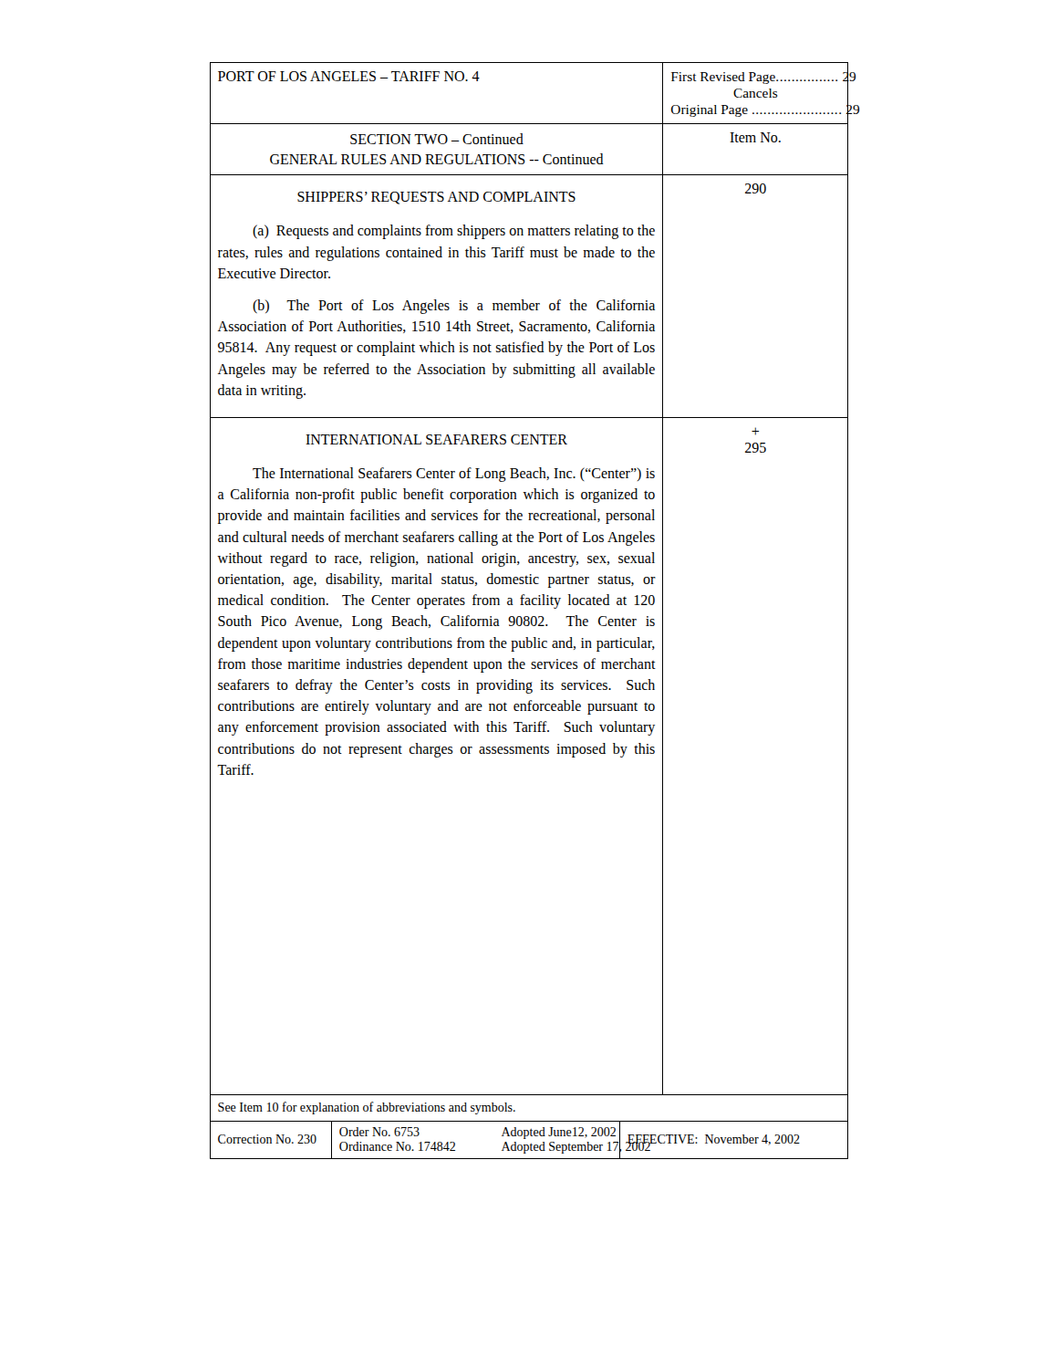| PORT OF LOS ANGELES – TARIFF NO. 4 | First Revised Page ................ 29 Cancels Original Page ....................... 29 |
| SECTION TWO – Continued GENERAL RULES AND REGULATIONS -- Continued | Item No. |
| SHIPPERS’ REQUESTS AND COMPLAINTS (a) Requests and complaints from shippers on matters relating to the rates, rules and regulations contained in this Tariff must be made to the Executive Director. (b) The Port of Los Angeles is a member of the California Association of Port Authorities, 1510 14th Street, Sacramento, California 95814. Any request or complaint which is not satisfied by the Port of Los Angeles may be referred to the Association by submitting all available data in writing. | 290 |
| INTERNATIONAL SEAFARERS CENTER The International Seafarers Center of Long Beach, Inc. (“Center”) is a California non-profit public benefit corporation which is organized to provide and maintain facilities and services for the recreational, personal and cultural needs of merchant seafarers calling at the Port of Los Angeles without regard to race, religion, national origin, ancestry, sex, sexual orientation, age, disability, marital status, domestic partner status, or medical condition. The Center operates from a facility located at 120 South Pico Avenue, Long Beach, California 90802. The Center is dependent upon voluntary contributions from the public and, in particular, from those maritime industries dependent upon the services of merchant seafarers to defray the Center’s costs in providing its services. Such contributions are entirely voluntary and are not enforceable pursuant to any enforcement provision associated with this Tariff. Such voluntary contributions do not represent charges or assessments imposed by this Tariff. | + 295 |
| See Item 10 for explanation of abbreviations and symbols. |
| Correction No. 230 | Order No. 6753 Adopted June12, 2002 Ordinance No. 174842 Adopted September 17, 2002 | EFFECTIVE: November 4, 2002 |